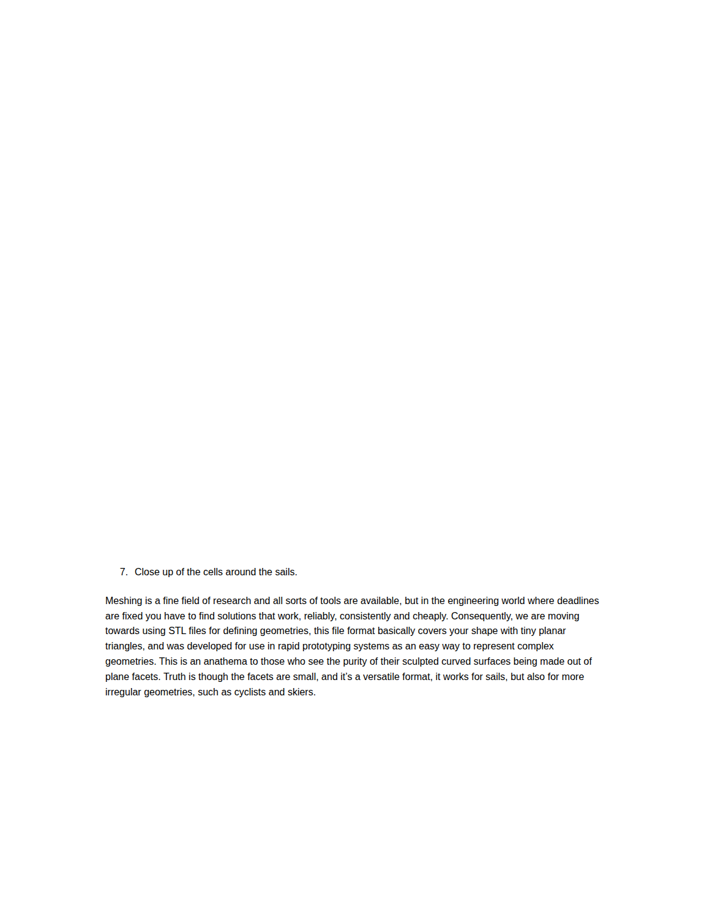Close up of the cells around the sails.
Meshing is a fine field of research and all sorts of tools are available, but in the engineering world where deadlines are fixed you have to find solutions that work, reliably, consistently and cheaply. Consequently, we are moving towards using STL files for defining geometries, this file format basically covers your shape with tiny planar triangles, and was developed for use in rapid prototyping systems as an easy way to represent complex geometries. This is an anathema to those who see the purity of their sculpted curved surfaces being made out of plane facets. Truth is though the facets are small, and it’s a versatile format, it works for sails, but also for more irregular geometries, such as cyclists and skiers.